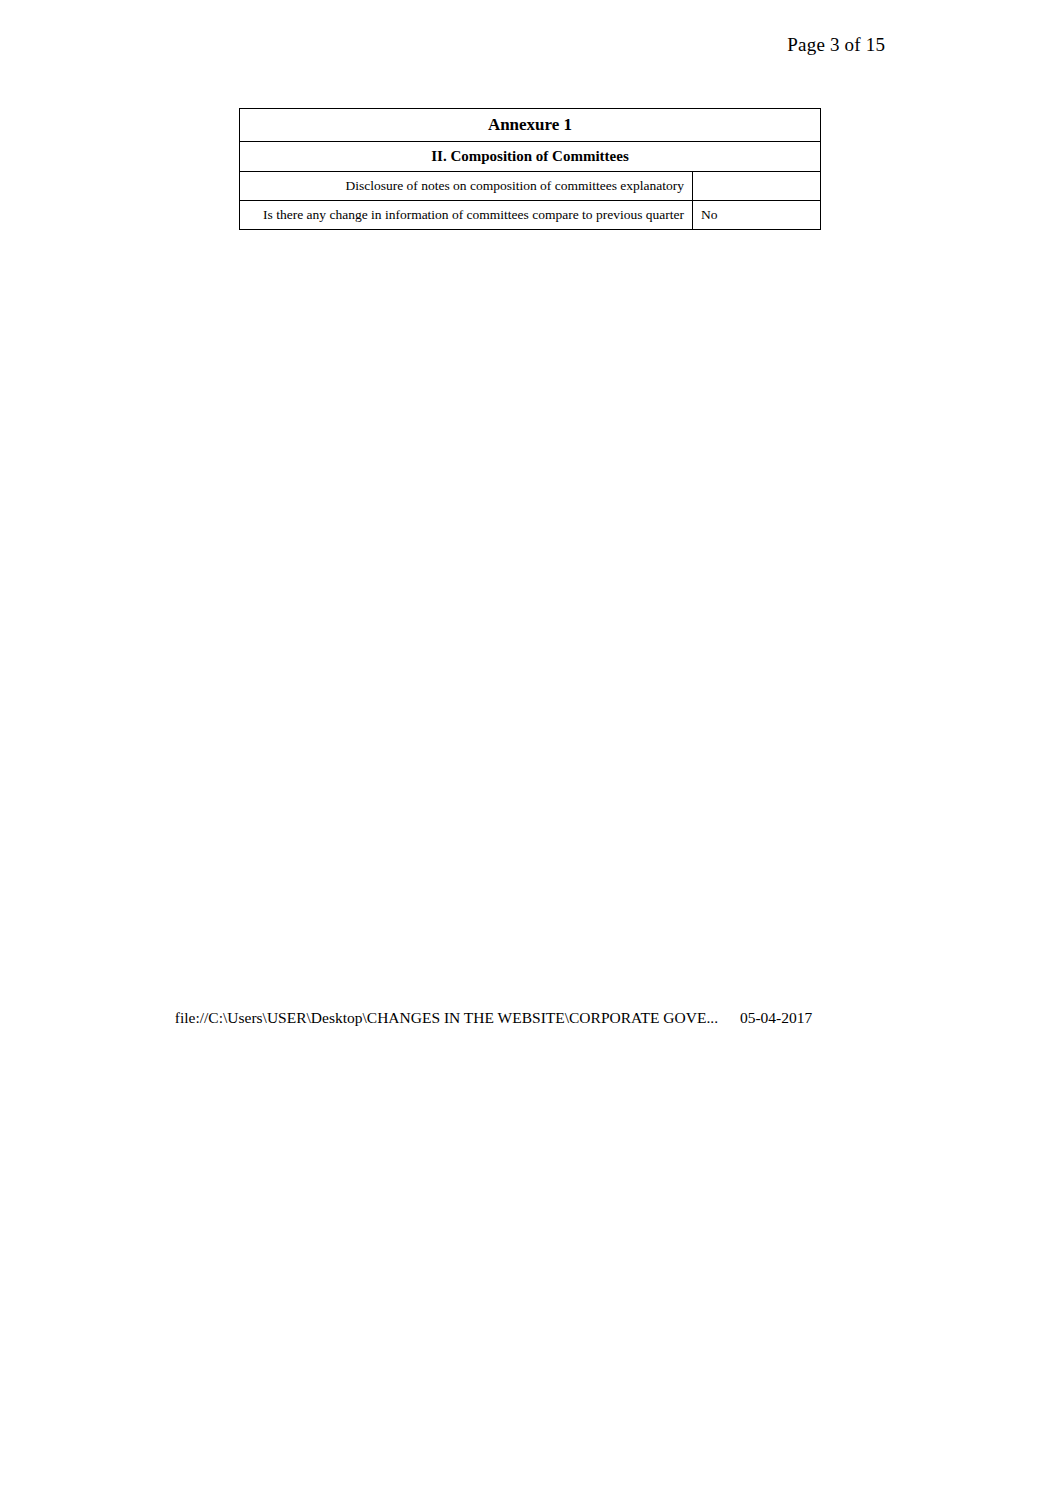Page 3 of 15
| Annexure 1 |
| II. Composition of Committees |
| Disclosure of notes on composition of committees explanatory | |
| Is there any change in information of committees compare to previous quarter | No |
file://C:\Users\USER\Desktop\CHANGES IN THE WEBSITE\CORPORATE GOVE... 05-04-2017